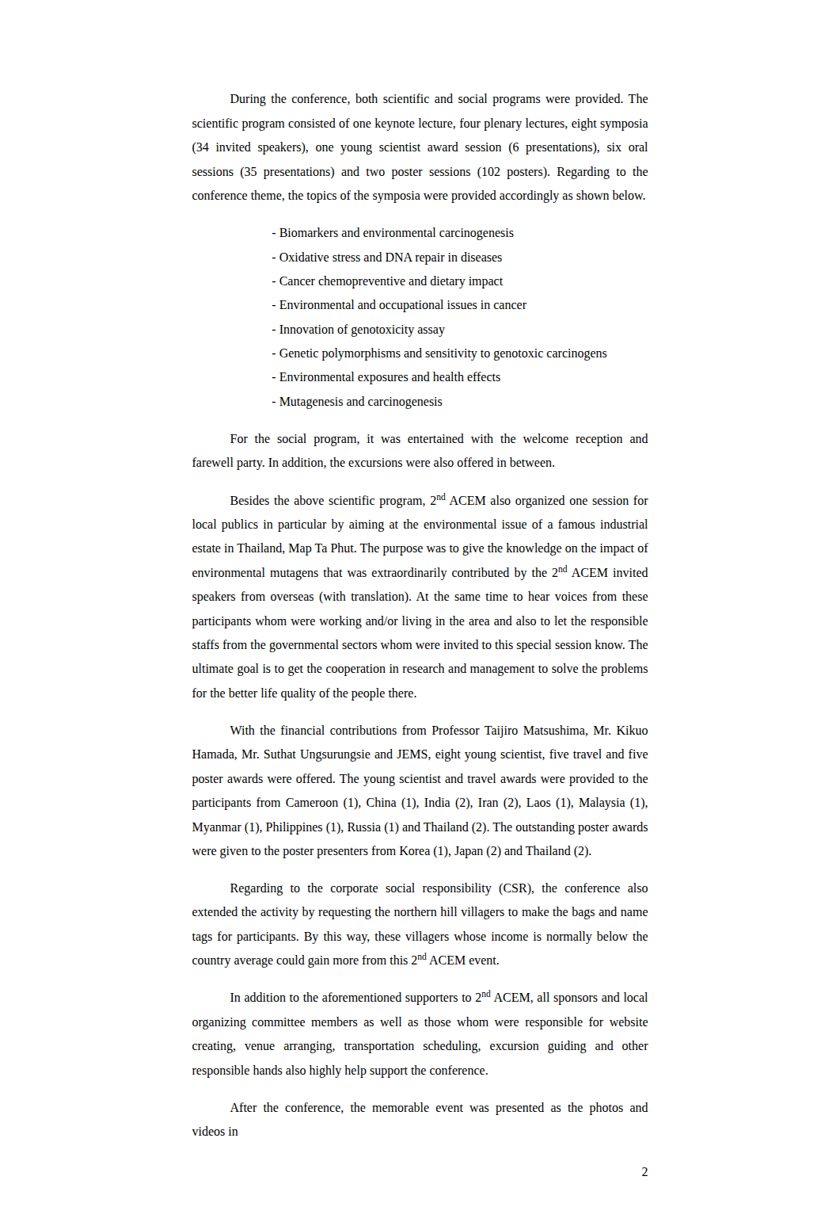During the conference, both scientific and social programs were provided. The scientific program consisted of one keynote lecture, four plenary lectures, eight symposia (34 invited speakers), one young scientist award session (6 presentations), six oral sessions (35 presentations) and two poster sessions (102 posters). Regarding to the conference theme, the topics of the symposia were provided accordingly as shown below.
- Biomarkers and environmental carcinogenesis
- Oxidative stress and DNA repair in diseases
- Cancer chemopreventive and dietary impact
- Environmental and occupational issues in cancer
- Innovation of genotoxicity assay
- Genetic polymorphisms and sensitivity to genotoxic carcinogens
- Environmental exposures and health effects
- Mutagenesis and carcinogenesis
For the social program, it was entertained with the welcome reception and farewell party. In addition, the excursions were also offered in between.
Besides the above scientific program, 2nd ACEM also organized one session for local publics in particular by aiming at the environmental issue of a famous industrial estate in Thailand, Map Ta Phut. The purpose was to give the knowledge on the impact of environmental mutagens that was extraordinarily contributed by the 2nd ACEM invited speakers from overseas (with translation). At the same time to hear voices from these participants whom were working and/or living in the area and also to let the responsible staffs from the governmental sectors whom were invited to this special session know. The ultimate goal is to get the cooperation in research and management to solve the problems for the better life quality of the people there.
With the financial contributions from Professor Taijiro Matsushima, Mr. Kikuo Hamada, Mr. Suthat Ungsurungsie and JEMS, eight young scientist, five travel and five poster awards were offered. The young scientist and travel awards were provided to the participants from Cameroon (1), China (1), India (2), Iran (2), Laos (1), Malaysia (1), Myanmar (1), Philippines (1), Russia (1) and Thailand (2). The outstanding poster awards were given to the poster presenters from Korea (1), Japan (2) and Thailand (2).
Regarding to the corporate social responsibility (CSR), the conference also extended the activity by requesting the northern hill villagers to make the bags and name tags for participants. By this way, these villagers whose income is normally below the country average could gain more from this 2nd ACEM event.
In addition to the aforementioned supporters to 2nd ACEM, all sponsors and local organizing committee members as well as those whom were responsible for website creating, venue arranging, transportation scheduling, excursion guiding and other responsible hands also highly help support the conference.
After the conference, the memorable event was presented as the photos and videos in
2